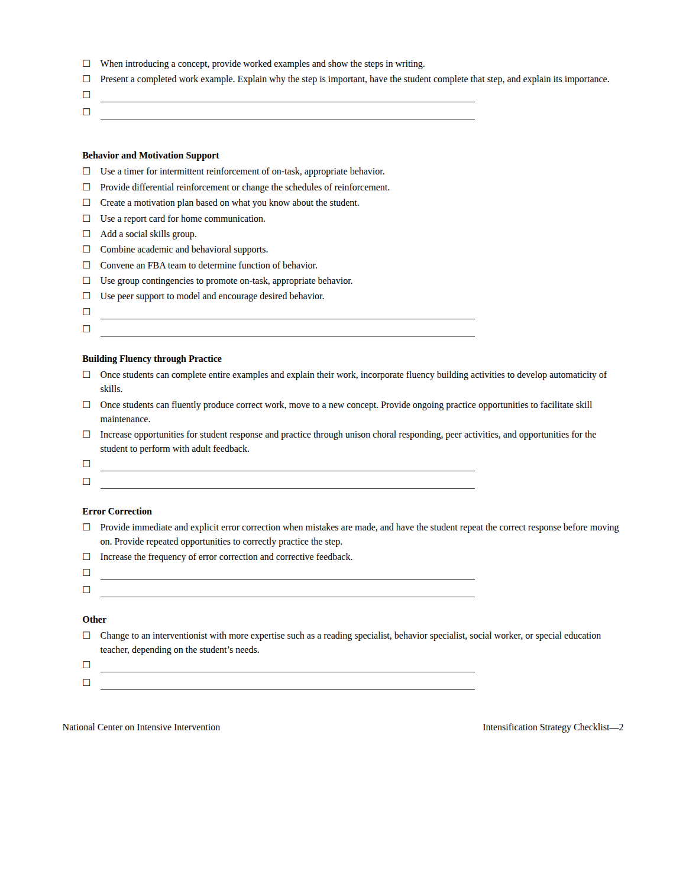When introducing a concept, provide worked examples and show the steps in writing.
Present a completed work example. Explain why the step is important, have the student complete that step, and explain its importance.
Behavior and Motivation Support
Use a timer for intermittent reinforcement of on-task, appropriate behavior.
Provide differential reinforcement or change the schedules of reinforcement.
Create a motivation plan based on what you know about the student.
Use a report card for home communication.
Add a social skills group.
Combine academic and behavioral supports.
Convene an FBA team to determine function of behavior.
Use group contingencies to promote on-task, appropriate behavior.
Use peer support to model and encourage desired behavior.
Building Fluency through Practice
Once students can complete entire examples and explain their work, incorporate fluency building activities to develop automaticity of skills.
Once students can fluently produce correct work, move to a new concept. Provide ongoing practice opportunities to facilitate skill maintenance.
Increase opportunities for student response and practice through unison choral responding, peer activities, and opportunities for the student to perform with adult feedback.
Error Correction
Provide immediate and explicit error correction when mistakes are made, and have the student repeat the correct response before moving on. Provide repeated opportunities to correctly practice the step.
Increase the frequency of error correction and corrective feedback.
Other
Change to an interventionist with more expertise such as a reading specialist, behavior specialist, social worker, or special education teacher, depending on the student’s needs.
National Center on Intensive Intervention Intensification Strategy Checklist—2